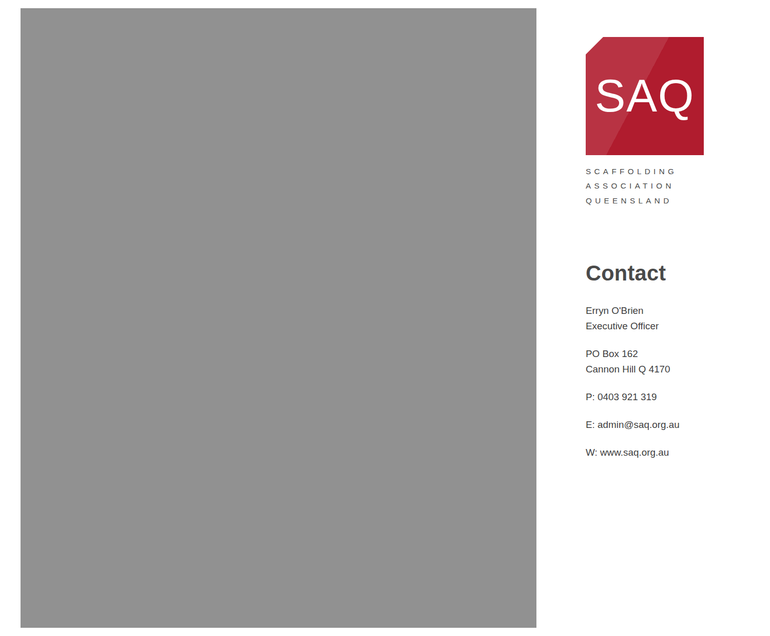Aerial view of a high-rise construction site clad in scaffolding.
SAQ
Scaffolding Association Queensland
Contact
Erryn O'Brien
Executive Officer
PO Box 162
Cannon Hill Q 4170
P: 0403 921 319
E: admin@saq.org.au
W: www.saq.org.au